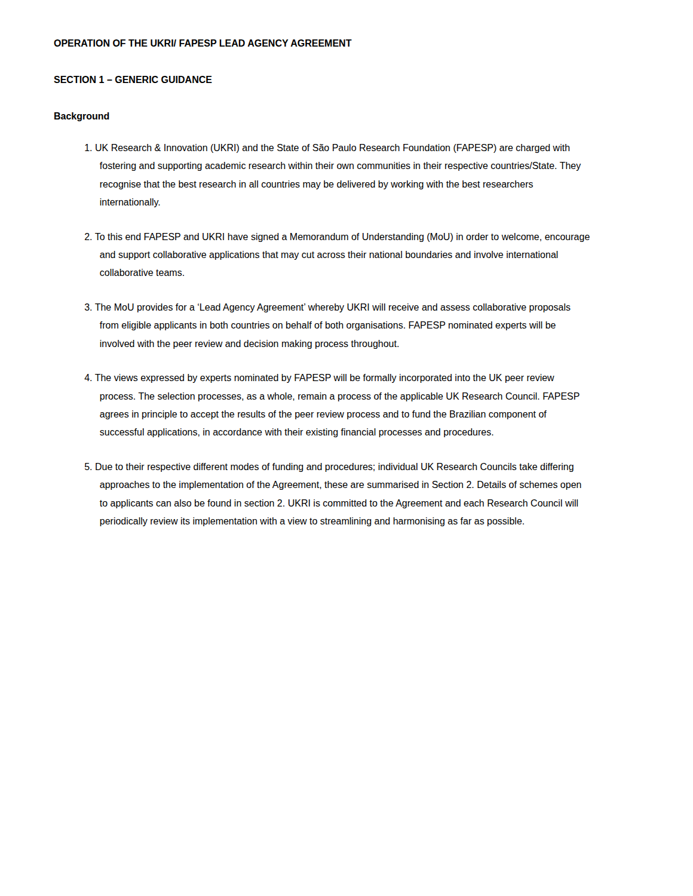OPERATION OF THE UKRI/ FAPESP LEAD AGENCY AGREEMENT
SECTION 1 – GENERIC GUIDANCE
Background
1. UK Research & Innovation (UKRI) and the State of São Paulo Research Foundation (FAPESP) are charged with fostering and supporting academic research within their own communities in their respective countries/State. They recognise that the best research in all countries may be delivered by working with the best researchers internationally.
2. To this end FAPESP and UKRI have signed a Memorandum of Understanding (MoU) in order to welcome, encourage and support collaborative applications that may cut across their national boundaries and involve international collaborative teams.
3. The MoU provides for a ‘Lead Agency Agreement’ whereby UKRI will receive and assess collaborative proposals from eligible applicants in both countries on behalf of both organisations. FAPESP nominated experts will be involved with the peer review and decision making process throughout.
4. The views expressed by experts nominated by FAPESP will be formally incorporated into the UK peer review process. The selection processes, as a whole, remain a process of the applicable UK Research Council. FAPESP agrees in principle to accept the results of the peer review process and to fund the Brazilian component of successful applications, in accordance with their existing financial processes and procedures.
5. Due to their respective different modes of funding and procedures; individual UK Research Councils take differing approaches to the implementation of the Agreement, these are summarised in Section 2. Details of schemes open to applicants can also be found in section 2. UKRI is committed to the Agreement and each Research Council will periodically review its implementation with a view to streamlining and harmonising as far as possible.